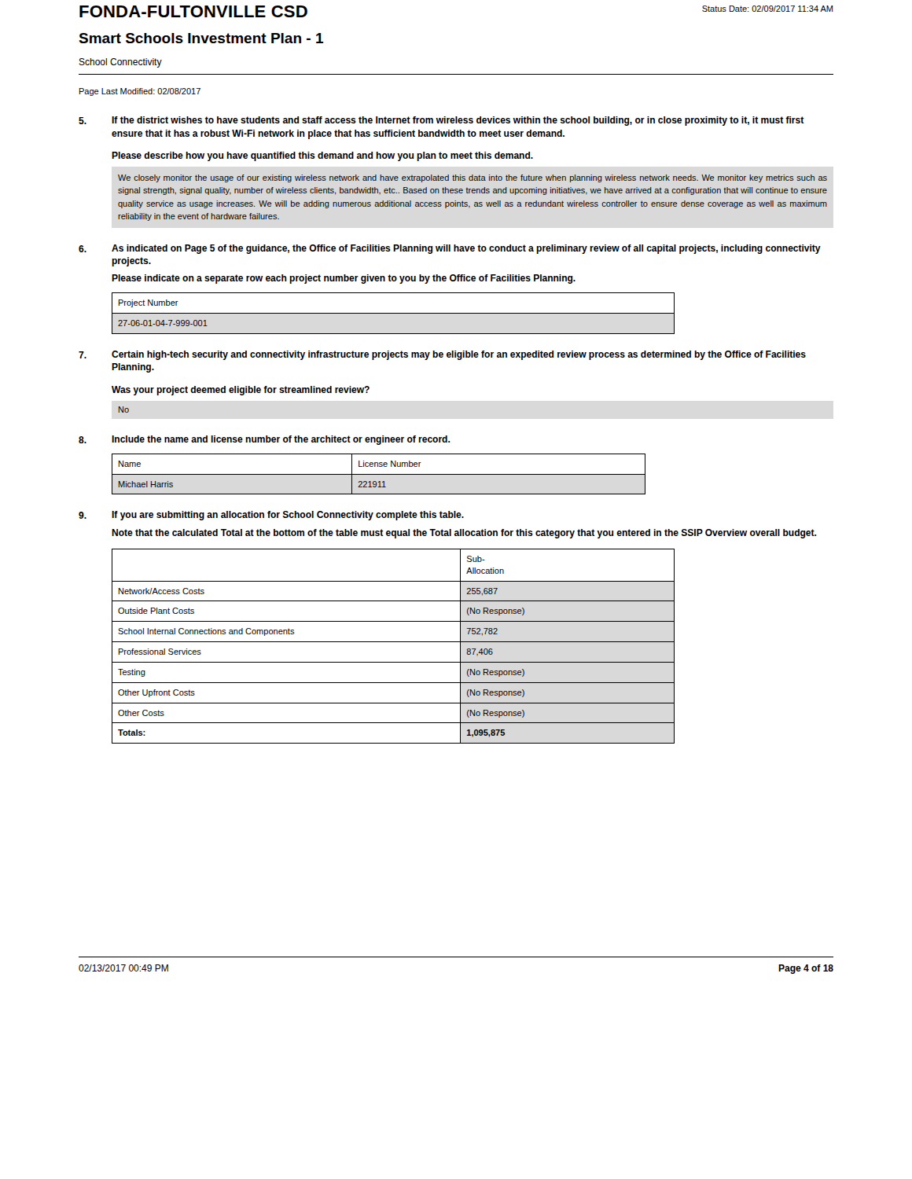FONDA-FULTONVILLE CSD
Smart Schools Investment Plan - 1
Status Date: 02/09/2017 11:34 AM
School Connectivity
Page Last Modified: 02/08/2017
5.
If the district wishes to have students and staff access the Internet from wireless devices within the school building, or in close proximity to it, it must first ensure that it has a robust Wi-Fi network in place that has sufficient bandwidth to meet user demand.
Please describe how you have quantified this demand and how you plan to meet this demand.
We closely monitor the usage of our existing wireless network and have extrapolated this data into the future when planning wireless network needs. We monitor key metrics such as signal strength, signal quality, number of wireless clients, bandwidth, etc.. Based on these trends and upcoming initiatives, we have arrived at a configuration that will continue to ensure quality service as usage increases. We will be adding numerous additional access points, as well as a redundant wireless controller to ensure dense coverage as well as maximum reliability in the event of hardware failures.
6.
As indicated on Page 5 of the guidance, the Office of Facilities Planning will have to conduct a preliminary review of all capital projects, including connectivity projects.
Please indicate on a separate row each project number given to you by the Office of Facilities Planning.
| Project Number |
| --- |
| 27-06-01-04-7-999-001 |
7.
Certain high-tech security and connectivity infrastructure projects may be eligible for an expedited review process as determined by the Office of Facilities Planning.
Was your project deemed eligible for streamlined review?
No
8.
Include the name and license number of the architect or engineer of record.
| Name | License Number |
| --- | --- |
| Michael Harris | 221911 |
9.
If you are submitting an allocation for School Connectivity complete this table.
Note that the calculated Total at the bottom of the table must equal the Total allocation for this category that you entered in the SSIP Overview overall budget.
| | Sub- Allocation |
| --- | --- |
| Network/Access Costs | 255,687 |
| Outside Plant Costs | (No Response) |
| School Internal Connections and Components | 752,782 |
| Professional Services | 87,406 |
| Testing | (No Response) |
| Other Upfront Costs | (No Response) |
| Other Costs | (No Response) |
| Totals: | 1,095,875 |
02/13/2017 00:49 PM
Page 4 of 18